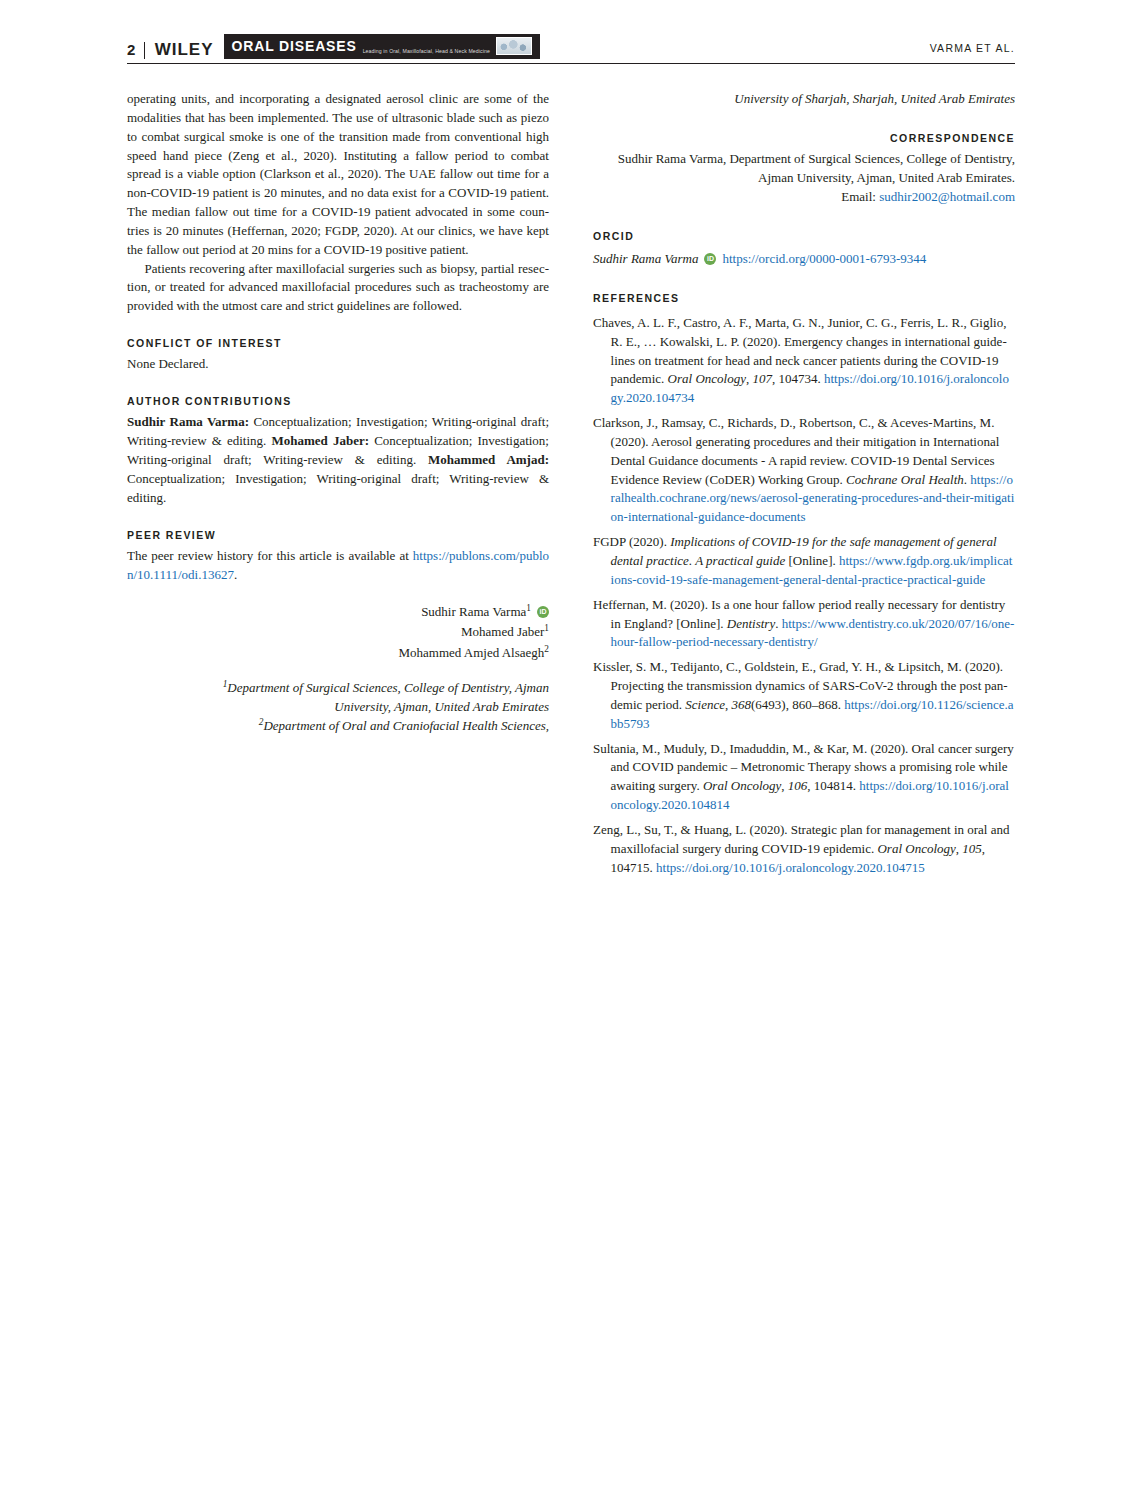2 WILEY ORAL DISEASES Leading in Oral, Maxillofacial, Head & Neck Medicine Varma et al.
operating units, and incorporating a designated aerosol clinic are some of the modalities that has been implemented. The use of ultrasonic blade such as piezo to combat surgical smoke is one of the transition made from conventional high speed hand piece (Zeng et al., 2020). Instituting a fallow period to combat spread is a viable option (Clarkson et al., 2020). The UAE fallow out time for a non-COVID-19 patient is 20 minutes, and no data exist for a COVID-19 patient. The median fallow out time for a COVID-19 patient advocated in some countries is 20 minutes (Heffernan, 2020; FGDP, 2020). At our clinics, we have kept the fallow out period at 20 mins for a COVID-19 positive patient.
Patients recovering after maxillofacial surgeries such as biopsy, partial resection, or treated for advanced maxillofacial procedures such as tracheostomy are provided with the utmost care and strict guidelines are followed.
Conflict of Interest
None Declared.
Author Contributions
Sudhir Rama Varma: Conceptualization; Investigation; Writing-original draft; Writing-review & editing. Mohamed Jaber: Conceptualization; Investigation; Writing-original draft; Writing-review & editing. Mohammed Amjad: Conceptualization; Investigation; Writing-original draft; Writing-review & editing.
Peer Review
The peer review history for this article is available at https://publons.com/publon/10.1111/odi.13627.
Sudhir Rama Varma1
Mohamed Jaber1
Mohammed Amjed Alsaegh2
1Department of Surgical Sciences, College of Dentistry, Ajman
University, Ajman, United Arab Emirates
2Department of Oral and Craniofacial Health Sciences,
University of Sharjah, Sharjah, United Arab Emirates
Correspondence
Sudhir Rama Varma, Department of Surgical Sciences, College of Dentistry, Ajman University, Ajman, United Arab Emirates.
Email: sudhir2002@hotmail.com
ORCID
Sudhir Rama Varma https://orcid.org/0000-0001-6793-9344
References
Chaves, A. L. F., Castro, A. F., Marta, G. N., Junior, C. G., Ferris, L. R., Giglio, R. E., … Kowalski, L. P. (2020). Emergency changes in international guidelines on treatment for head and neck cancer patients during the COVID-19 pandemic. Oral Oncology, 107, 104734. https://doi.org/10.1016/j.oraloncology.2020.104734
Clarkson, J., Ramsay, C., Richards, D., Robertson, C., & Aceves-Martins, M. (2020). Aerosol generating procedures and their mitigation in International Dental Guidance documents - A rapid review. COVID-19 Dental Services Evidence Review (CoDER) Working Group. Cochrane Oral Health. https://oralhealth.cochrane.org/news/aerosol-generating-procedures-and-their-mitigation-international-guidance-documents
FGDP (2020). Implications of COVID-19 for the safe management of general dental practice. A practical guide [Online]. https://www.fgdp.org.uk/implications-covid-19-safe-management-general-dental-practice-practical-guide
Heffernan, M. (2020). Is a one hour fallow period really necessary for dentistry in England? [Online]. Dentistry. https://www.dentistry.co.uk/2020/07/16/one-hour-fallow-period-necessary-dentistry/
Kissler, S. M., Tedijanto, C., Goldstein, E., Grad, Y. H., & Lipsitch, M. (2020). Projecting the transmission dynamics of SARS-CoV-2 through the post pandemic period. Science, 368(6493), 860–868. https://doi.org/10.1126/science.abb5793
Sultania, M., Muduly, D., Imaduddin, M., & Kar, M. (2020). Oral cancer surgery and COVID pandemic – Metronomic Therapy shows a promising role while awaiting surgery. Oral Oncology, 106, 104814. https://doi.org/10.1016/j.oraloncology.2020.104814
Zeng, L., Su, T., & Huang, L. (2020). Strategic plan for management in oral and maxillofacial surgery during COVID-19 epidemic. Oral Oncology, 105, 104715. https://doi.org/10.1016/j.oraloncology.2020.104715